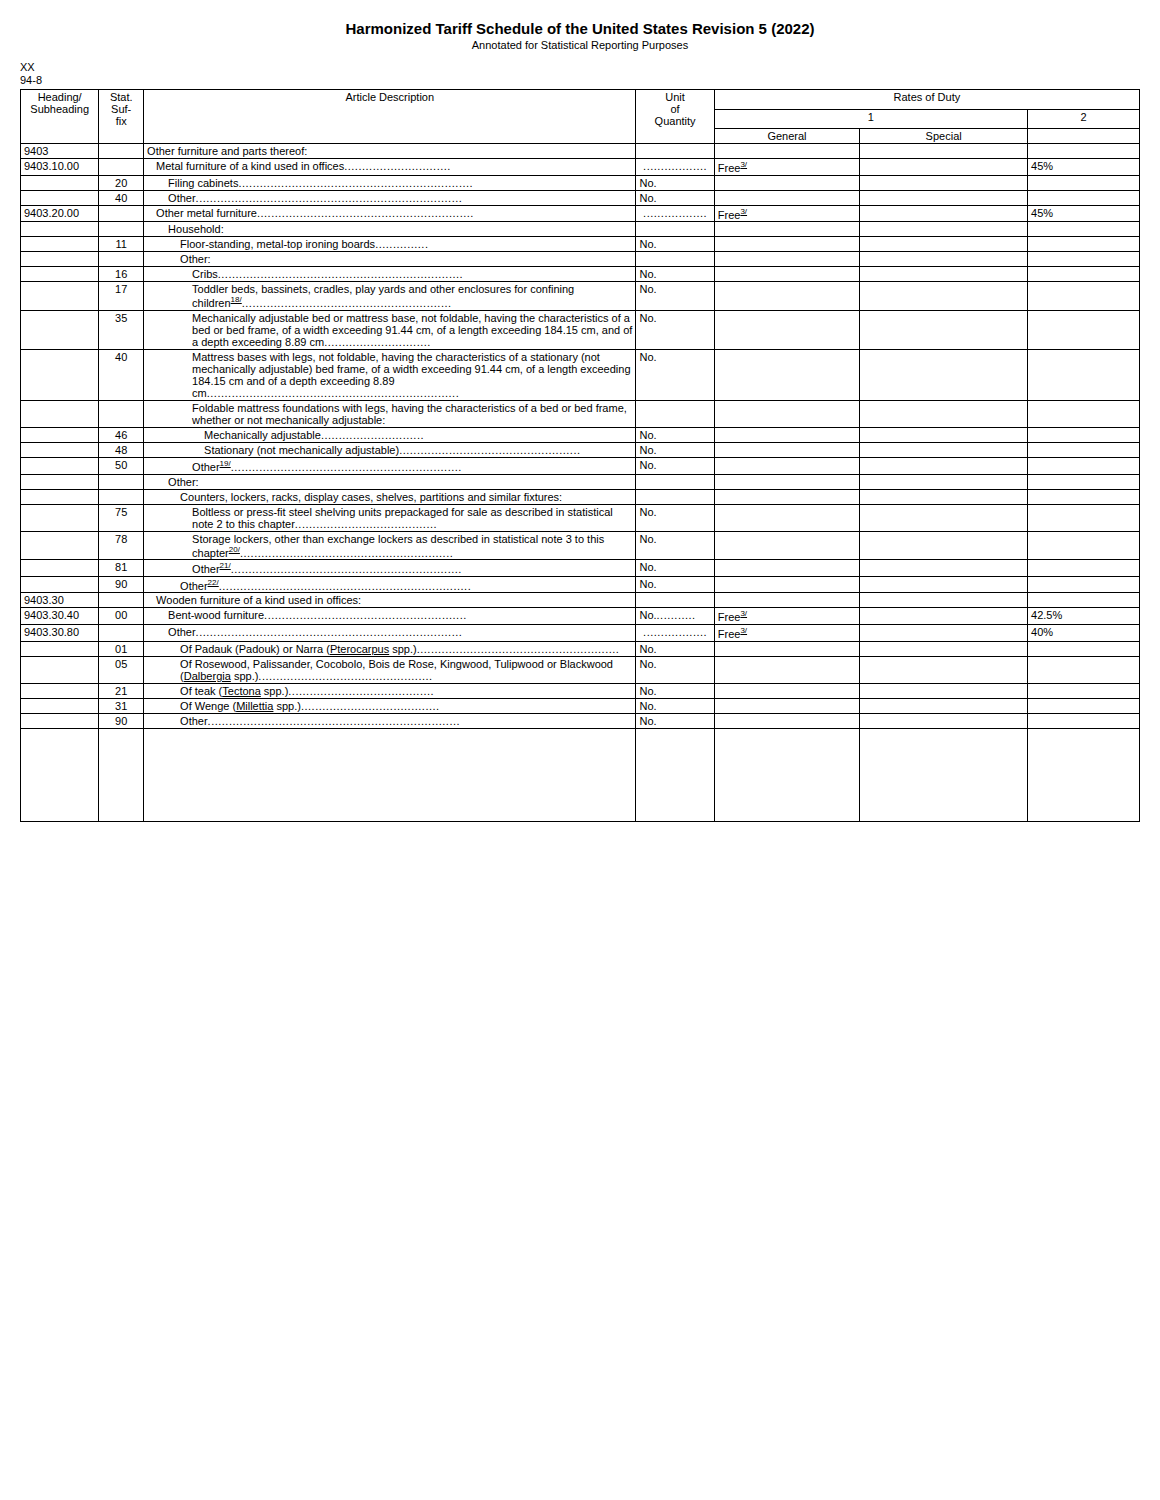Harmonized Tariff Schedule of the United States Revision 5 (2022)
Annotated for Statistical Reporting Purposes
XX
94-8
| Heading/ Subheading | Stat. Suf- fix | Article Description | Unit of Quantity | Rates of Duty |
| --- | --- | --- | --- | --- |
| 1 | 2 |
| | | | | General | Special | |
| 9403 | | Other furniture and parts thereof: | | | | |
| 9403.10.00 | | Metal furniture of a kind used in offices .............................. | .................. | Free 3/ | | 45% |
| | 20 | Filing cabinets .................................................................. | No. | | | |
| | 40 | Other ........................................................................... | No. | | | |
| 9403.20.00 | | Other metal furniture ............................................................. | .................. | Free 3/ | | 45% |
| | | Household: | | | | |
| | 11 | Floor-standing, metal-top ironing boards ............... | No. | | | |
| | | Other: | | | | |
| | 16 | Cribs ..................................................................... | No. | | | |
| | 17 | Toddler beds, bassinets, cradles, play yards and other enclosures for confining children 18/ ........................................................... | No. | | | |
| | 35 | Mechanically adjustable bed or mattress base, not foldable, having the characteristics of a bed or bed frame, of a width exceeding 91.44 cm, of a length exceeding 184.15 cm, and of a depth exceeding 8.89 cm .............................. | No. | | | |
| | 40 | Mattress bases with legs, not foldable, having the characteristics of a stationary (not mechanically adjustable) bed frame, of a width exceeding 91.44 cm, of a length exceeding 184.15 cm and of a depth exceeding 8.89 cm ....................................................................... | No. | | | |
| | | Foldable mattress foundations with legs, having the characteristics of a bed or bed frame, whether or not mechanically adjustable: | | | | |
| | 46 | Mechanically adjustable ............................. | No. | | | |
| | 48 | Stationary (not mechanically adjustable) ................................................... | No. | | | |
| | 50 | Other 19/ ................................................................. | No. | | | |
| | | Other: | | | | |
| | | Counters, lockers, racks, display cases, shelves, partitions and similar fixtures: | | | | |
| | 75 | Boltless or press-fit steel shelving units prepackaged for sale as described in statistical note 2 to this chapter ........................................ | No. | | | |
| | 78 | Storage lockers, other than exchange lockers as described in statistical note 3 to this chapter 20/ ............................................................ | No. | | | |
| | 81 | Other 21/ ................................................................. | No. | | | |
| | 90 | Other 22/ ....................................................................... | No. | | | |
| 9403.30 | | Wooden furniture of a kind used in offices: | | | | |
| 9403.30.40 | 00 | Bent-wood furniture ......................................................... | No. ........... | Free 3/ | | 42.5% |
| 9403.30.80 | | Other ........................................................................... | .................. | Free 3/ | | 40% |
| | 01 | Of Padauk (Padouk) or Narra ( Pterocarpus spp.) ......................................................... | No. | | | |
| | 05 | Of Rosewood, Palissander, Cocobolo, Bois de Rose, Kingwood, Tulipwood or Blackwood ( Dalbergia spp.) ................................................. | No. | | | |
| | 21 | Of teak ( Tectona spp.) ......................................... | No. | | | |
| | 31 | Of Wenge ( Millettia spp.) ....................................... | No. | | | |
| | 90 | Other ....................................................................... | No. | | | |